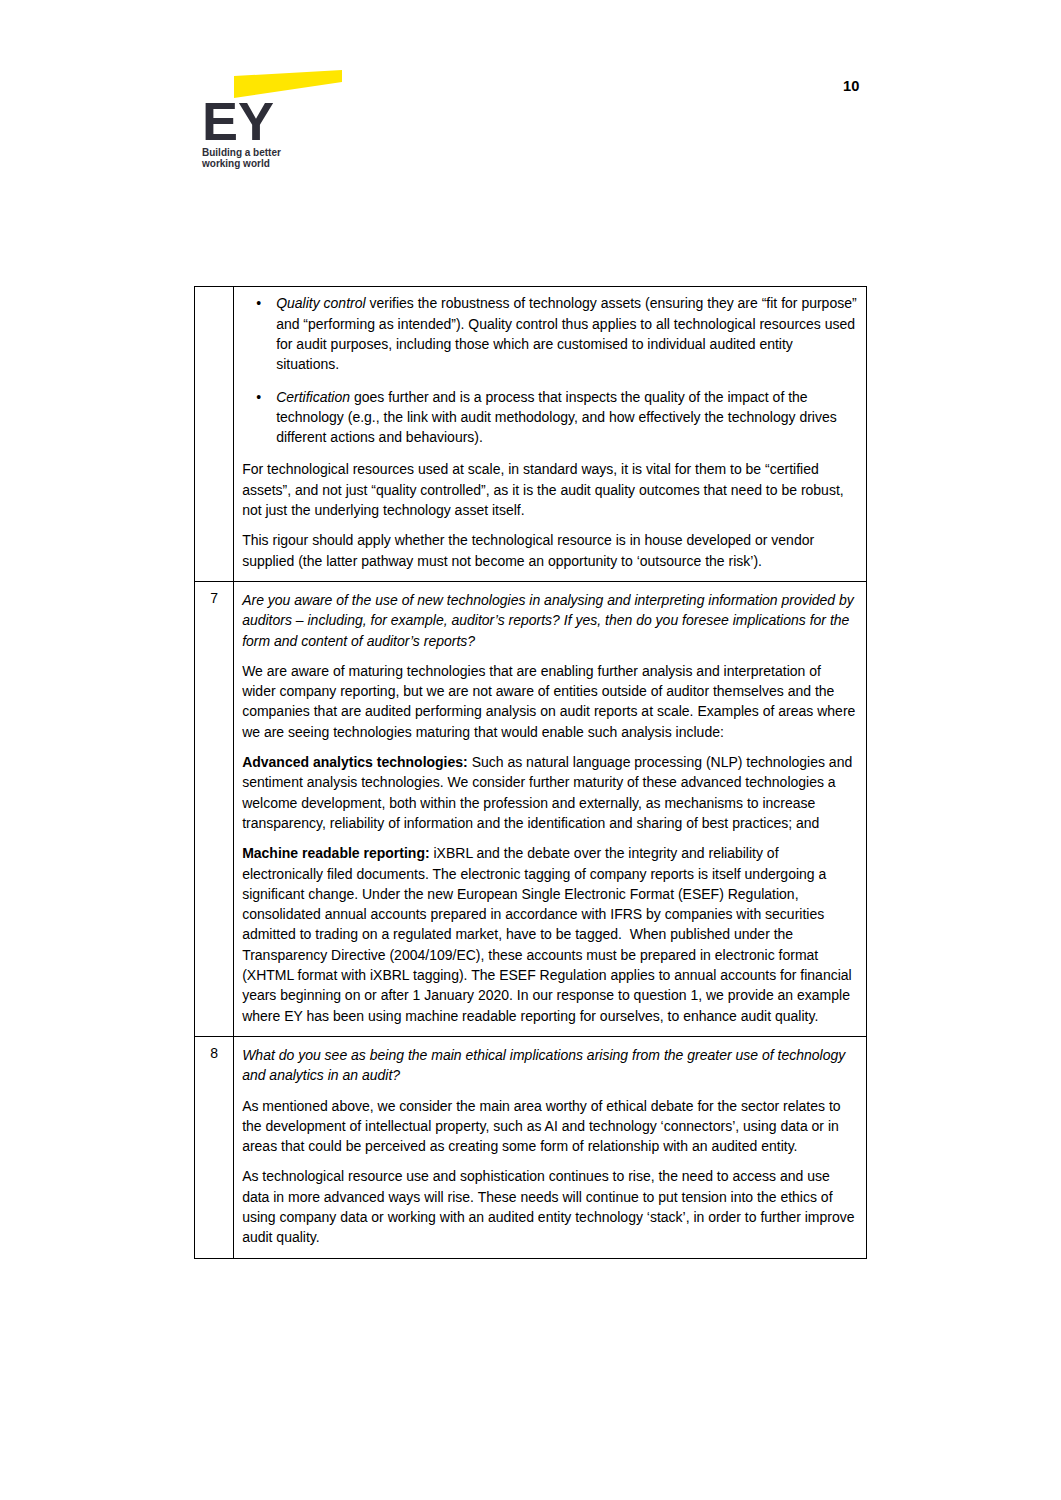EY Building a better working world
10
| | Quality control verifies the robustness of technology assets (ensuring they are “fit for purpose” and “performing as intended”). Quality control thus applies to all technological resources used for audit purposes, including those which are customised to individual audited entity situations. Certification goes further and is a process that inspects the quality of the impact of the technology (e.g., the link with audit methodology, and how effectively the technology drives different actions and behaviours). For technological resources used at scale, in standard ways, it is vital for them to be “certified assets”, and not just “quality controlled”, as it is the audit quality outcomes that need to be robust, not just the underlying technology asset itself. This rigour should apply whether the technological resource is in house developed or vendor supplied (the latter pathway must not become an opportunity to ‘outsource the risk’). |
| 7 | Are you aware of the use of new technologies in analysing and interpreting information provided by auditors – including, for example, auditor’s reports? If yes, then do you foresee implications for the form and content of auditor’s reports? We are aware of maturing technologies that are enabling further analysis and interpretation of wider company reporting, but we are not aware of entities outside of auditor themselves and the companies that are audited performing analysis on audit reports at scale. Examples of areas where we are seeing technologies maturing that would enable such analysis include: Advanced analytics technologies: Such as natural language processing (NLP) technologies and sentiment analysis technologies. We consider further maturity of these advanced technologies a welcome development, both within the profession and externally, as mechanisms to increase transparency, reliability of information and the identification and sharing of best practices; and Machine readable reporting: iXBRL and the debate over the integrity and reliability of electronically filed documents. The electronic tagging of company reports is itself undergoing a significant change. Under the new European Single Electronic Format (ESEF) Regulation, consolidated annual accounts prepared in accordance with IFRS by companies with securities admitted to trading on a regulated market, have to be tagged. When published under the Transparency Directive (2004/109/EC), these accounts must be prepared in electronic format (XHTML format with iXBRL tagging). The ESEF Regulation applies to annual accounts for financial years beginning on or after 1 January 2020. In our response to question 1, we provide an example where EY has been using machine readable reporting for ourselves, to enhance audit quality. |
| 8 | What do you see as being the main ethical implications arising from the greater use of technology and analytics in an audit? As mentioned above, we consider the main area worthy of ethical debate for the sector relates to the development of intellectual property, such as AI and technology ‘connectors’, using data or in areas that could be perceived as creating some form of relationship with an audited entity. As technological resource use and sophistication continues to rise, the need to access and use data in more advanced ways will rise. These needs will continue to put tension into the ethics of using company data or working with an audited entity technology ‘stack’, in order to further improve audit quality. |